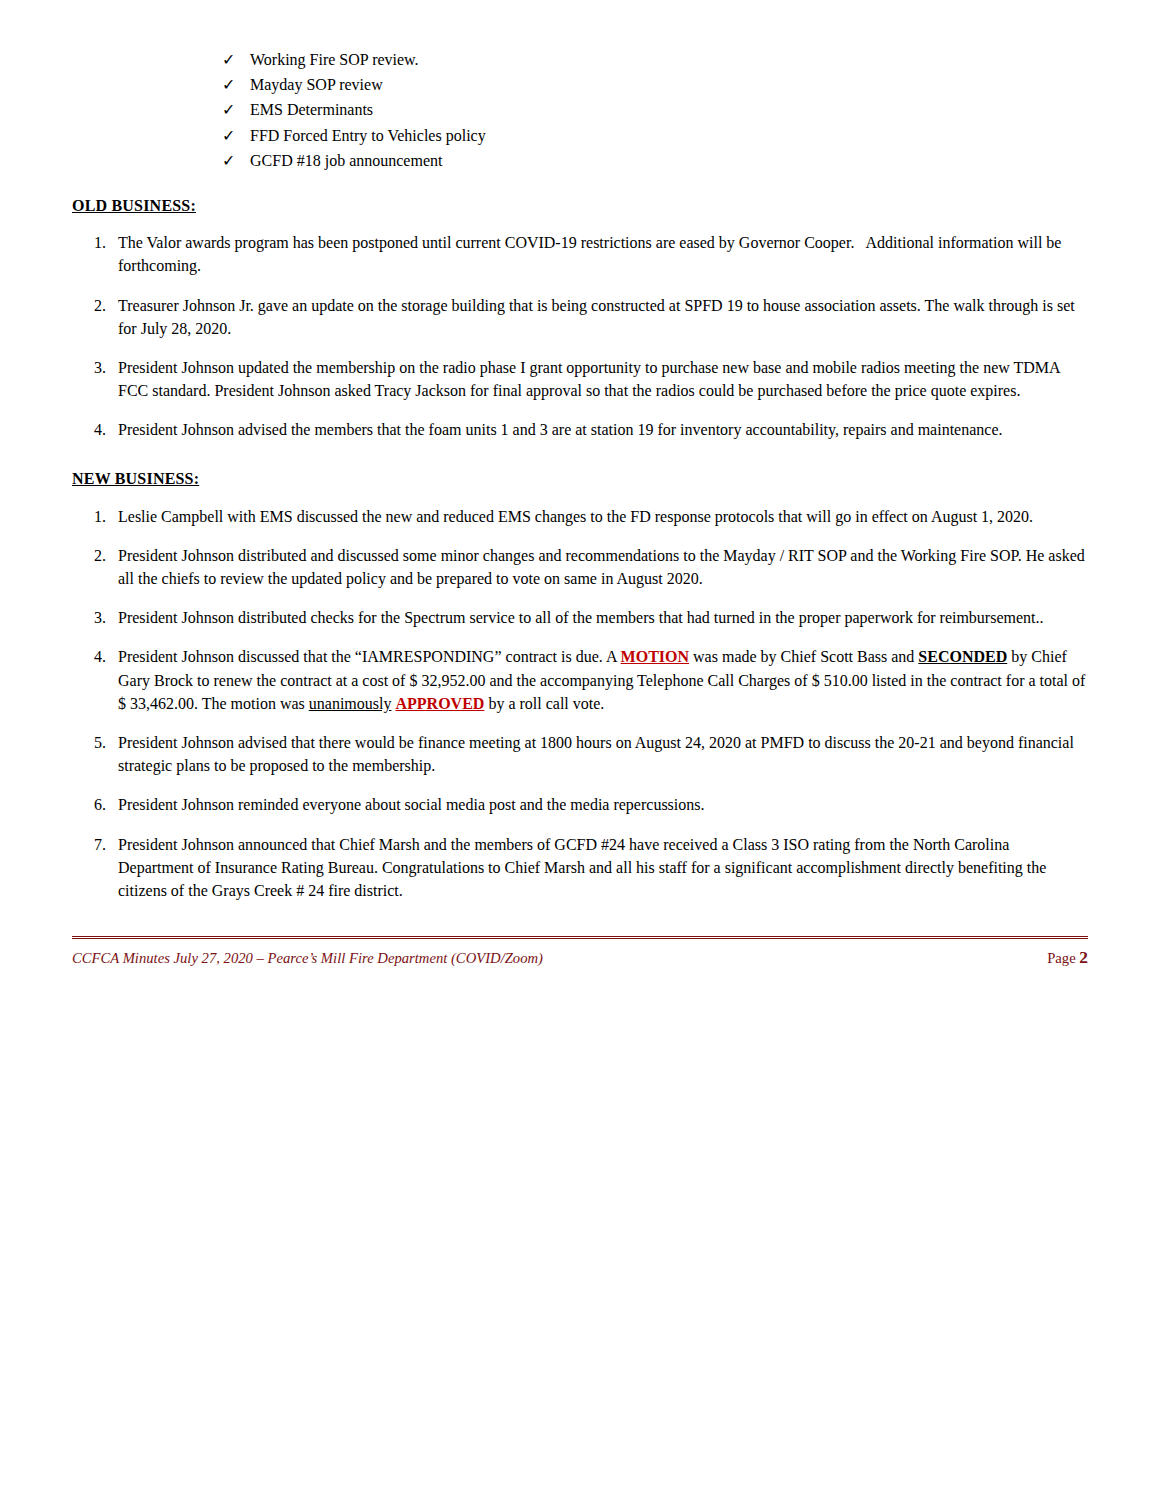Working Fire SOP review.
Mayday SOP review
EMS Determinants
FFD Forced Entry to Vehicles policy
GCFD #18 job announcement
OLD BUSINESS:
The Valor awards program has been postponed until current COVID-19 restrictions are eased by Governor Cooper. Additional information will be forthcoming.
Treasurer Johnson Jr. gave an update on the storage building that is being constructed at SPFD 19 to house association assets. The walk through is set for July 28, 2020.
President Johnson updated the membership on the radio phase I grant opportunity to purchase new base and mobile radios meeting the new TDMA FCC standard. President Johnson asked Tracy Jackson for final approval so that the radios could be purchased before the price quote expires.
President Johnson advised the members that the foam units 1 and 3 are at station 19 for inventory accountability, repairs and maintenance.
NEW BUSINESS:
Leslie Campbell with EMS discussed the new and reduced EMS changes to the FD response protocols that will go in effect on August 1, 2020.
President Johnson distributed and discussed some minor changes and recommendations to the Mayday / RIT SOP and the Working Fire SOP. He asked all the chiefs to review the updated policy and be prepared to vote on same in August 2020.
President Johnson distributed checks for the Spectrum service to all of the members that had turned in the proper paperwork for reimbursement..
President Johnson discussed that the “IAMRESPONDING” contract is due. A MOTION was made by Chief Scott Bass and SECONDED by Chief Gary Brock to renew the contract at a cost of $ 32,952.00 and the accompanying Telephone Call Charges of $ 510.00 listed in the contract for a total of $ 33,462.00. The motion was unanimously APPROVED by a roll call vote.
President Johnson advised that there would be finance meeting at 1800 hours on August 24, 2020 at PMFD to discuss the 20-21 and beyond financial strategic plans to be proposed to the membership.
President Johnson reminded everyone about social media post and the media repercussions.
President Johnson announced that Chief Marsh and the members of GCFD #24 have received a Class 3 ISO rating from the North Carolina Department of Insurance Rating Bureau. Congratulations to Chief Marsh and all his staff for a significant accomplishment directly benefiting the citizens of the Grays Creek # 24 fire district.
CCFCA Minutes July 27, 2020 – Pearce’s Mill Fire Department (COVID/Zoom)
Page 2